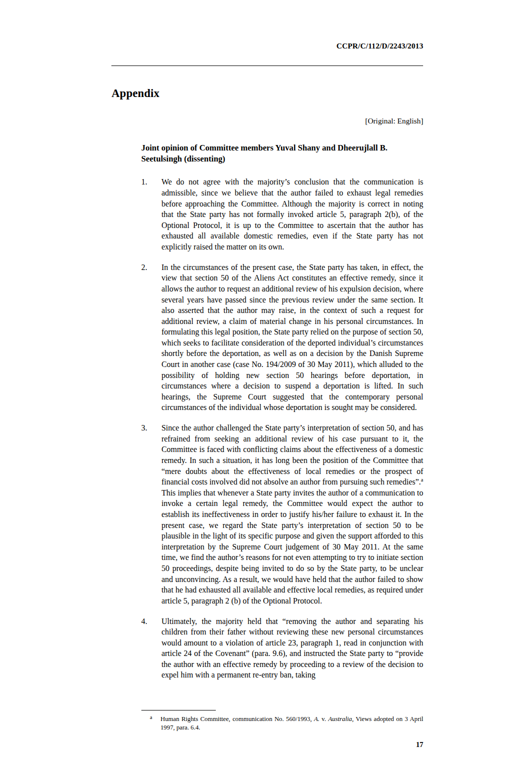CCPR/C/112/D/2243/2013
Appendix
[Original: English]
Joint opinion of Committee members Yuval Shany and Dheerujlall B. Seetulsingh (dissenting)
1. We do not agree with the majority’s conclusion that the communication is admissible, since we believe that the author failed to exhaust legal remedies before approaching the Committee. Although the majority is correct in noting that the State party has not formally invoked article 5, paragraph 2(b), of the Optional Protocol, it is up to the Committee to ascertain that the author has exhausted all available domestic remedies, even if the State party has not explicitly raised the matter on its own.
2. In the circumstances of the present case, the State party has taken, in effect, the view that section 50 of the Aliens Act constitutes an effective remedy, since it allows the author to request an additional review of his expulsion decision, where several years have passed since the previous review under the same section. It also asserted that the author may raise, in the context of such a request for additional review, a claim of material change in his personal circumstances. In formulating this legal position, the State party relied on the purpose of section 50, which seeks to facilitate consideration of the deported individual’s circumstances shortly before the deportation, as well as on a decision by the Danish Supreme Court in another case (case No. 194/2009 of 30 May 2011), which alluded to the possibility of holding new section 50 hearings before deportation, in circumstances where a decision to suspend a deportation is lifted. In such hearings, the Supreme Court suggested that the contemporary personal circumstances of the individual whose deportation is sought may be considered.
3. Since the author challenged the State party’s interpretation of section 50, and has refrained from seeking an additional review of his case pursuant to it, the Committee is faced with conflicting claims about the effectiveness of a domestic remedy. In such a situation, it has long been the position of the Committee that “mere doubts about the effectiveness of local remedies or the prospect of financial costs involved did not absolve an author from pursuing such remedies”.a This implies that whenever a State party invites the author of a communication to invoke a certain legal remedy, the Committee would expect the author to establish its ineffectiveness in order to justify his/her failure to exhaust it. In the present case, we regard the State party’s interpretation of section 50 to be plausible in the light of its specific purpose and given the support afforded to this interpretation by the Supreme Court judgement of 30 May 2011. At the same time, we find the author’s reasons for not even attempting to try to initiate section 50 proceedings, despite being invited to do so by the State party, to be unclear and unconvincing. As a result, we would have held that the author failed to show that he had exhausted all available and effective local remedies, as required under article 5, paragraph 2 (b) of the Optional Protocol.
4. Ultimately, the majority held that “removing the author and separating his children from their father without reviewing these new personal circumstances would amount to a violation of article 23, paragraph 1, read in conjunction with article 24 of the Covenant” (para. 9.6), and instructed the State party to “provide the author with an effective remedy by proceeding to a review of the decision to expel him with a permanent re-entry ban, taking
a Human Rights Committee, communication No. 560/1993, A. v. Australia, Views adopted on 3 April 1997, para. 6.4.
17